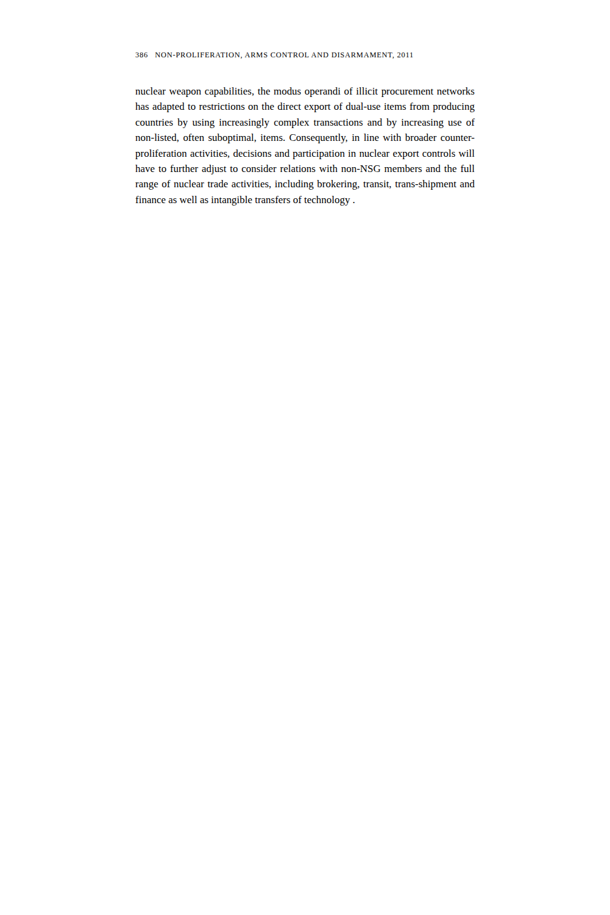386 Non-proliferation, arms control and disarmament, 2011
nuclear weapon capabilities, the modus operandi of illicit procurement networks has adapted to restrictions on the direct export of dual-use items from producing countries by using increasingly complex transactions and by increasing use of non-listed, often suboptimal, items. Consequently, in line with broader counter-proliferation activities, decisions and participation in nuclear export controls will have to further adjust to consider relations with non-NSG members and the full range of nuclear trade activities, including brokering, transit, trans-shipment and finance as well as intangible transfers of technology .